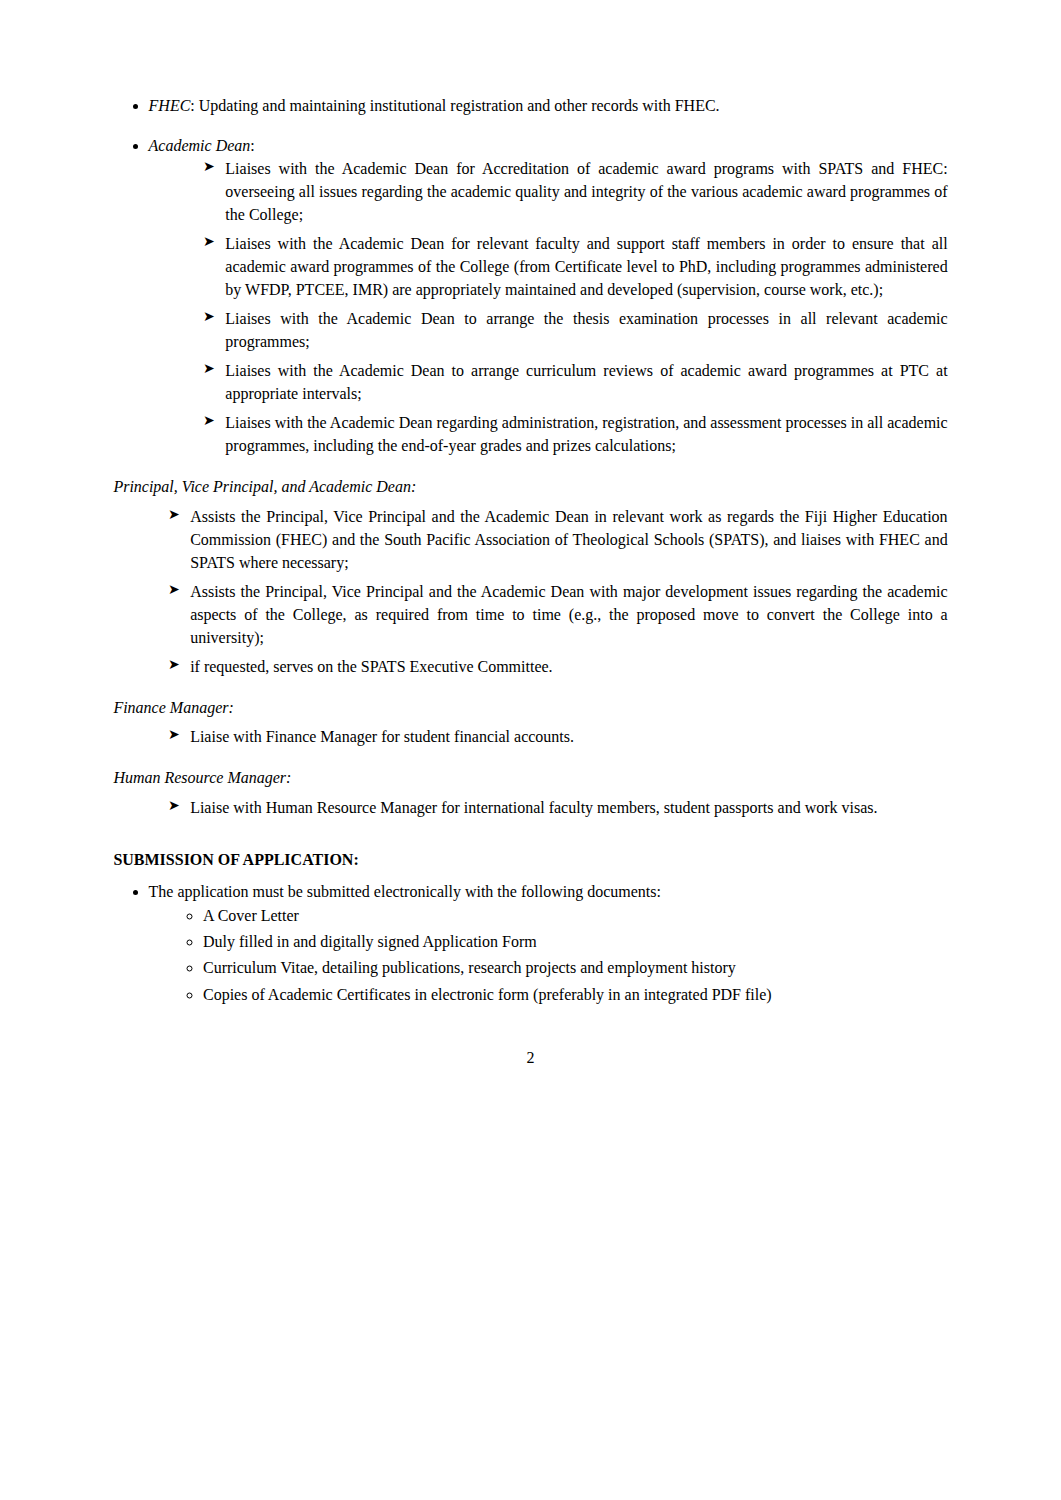FHEC: Updating and maintaining institutional registration and other records with FHEC.
Academic Dean:
Liaises with the Academic Dean for Accreditation of academic award programs with SPATS and FHEC: overseeing all issues regarding the academic quality and integrity of the various academic award programmes of the College;
Liaises with the Academic Dean for relevant faculty and support staff members in order to ensure that all academic award programmes of the College (from Certificate level to PhD, including programmes administered by WFDP, PTCEE, IMR) are appropriately maintained and developed (supervision, course work, etc.);
Liaises with the Academic Dean to arrange the thesis examination processes in all relevant academic programmes;
Liaises with the Academic Dean to arrange curriculum reviews of academic award programmes at PTC at appropriate intervals;
Liaises with the Academic Dean regarding administration, registration, and assessment processes in all academic programmes, including the end-of-year grades and prizes calculations;
Principal, Vice Principal, and Academic Dean:
Assists the Principal, Vice Principal and the Academic Dean in relevant work as regards the Fiji Higher Education Commission (FHEC) and the South Pacific Association of Theological Schools (SPATS), and liaises with FHEC and SPATS where necessary;
Assists the Principal, Vice Principal and the Academic Dean with major development issues regarding the academic aspects of the College, as required from time to time (e.g., the proposed move to convert the College into a university);
if requested, serves on the SPATS Executive Committee.
Finance Manager:
Liaise with Finance Manager for student financial accounts.
Human Resource Manager:
Liaise with Human Resource Manager for international faculty members, student passports and work visas.
SUBMISSION OF APPLICATION:
The application must be submitted electronically with the following documents:
A Cover Letter
Duly filled in and digitally signed Application Form
Curriculum Vitae, detailing publications, research projects and employment history
Copies of Academic Certificates in electronic form (preferably in an integrated PDF file)
2